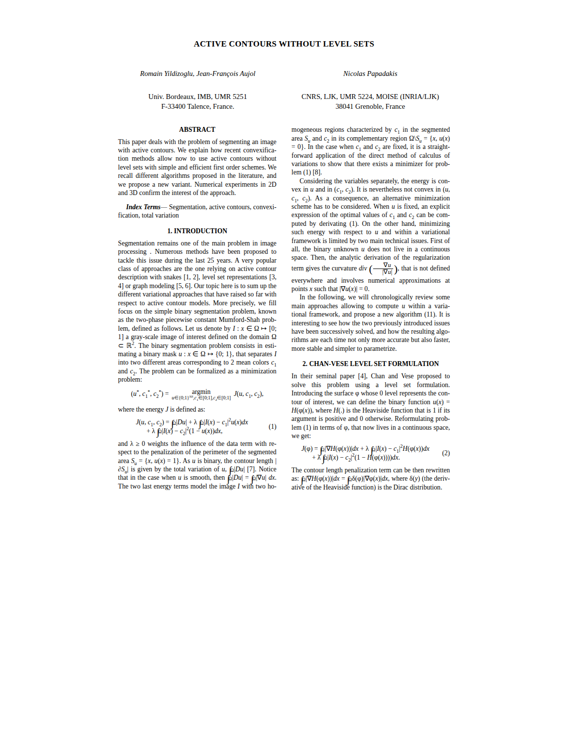Active Contours Without Level Sets
Romain Yildizoglu, Jean-François Aujol
Univ. Bordeaux, IMB, UMR 5251
F-33400 Talence, France.
Nicolas Papadakis
CNRS, LJK, UMR 5224, MOISE (INRIA/LJK)
38041 Grenoble, France
ABSTRACT
This paper deals with the problem of segmenting an image with active contours. We explain how recent convexification methods allow now to use active contours without level sets with simple and efficient first order schemes. We recall different algorithms proposed in the literature, and we propose a new variant. Numerical experiments in 2D and 3D confirm the interest of the approach.
Index Terms— Segmentation, active contours, convexification, total variation
1. Introduction
Segmentation remains one of the main problem in image processing . Numerous methods have been proposed to tackle this issue during the last 25 years. A very popular class of approaches are the one relying on active contour description with snakes [1, 2], level set representations [3, 4] or graph modeling [5, 6]. Our topic here is to sum up the different variational approaches that have raised so far with respect to active contour models. More precisely, we fill focus on the simple binary segmentation problem, known as the two-phase piecewise constant Mumford-Shah problem, defined as follows. Let us denote by I : x ∈ Ω ↦ [0; 1] a gray-scale image of interest defined on the domain Ω ⊂ ℝ2. The binary segmentation problem consists in estimating a binary mask u : x ∈ Ω ↦ {0; 1}, that separates I into two different areas corresponding to 2 mean colors c1 and c2. The problem can be formalized as a minimization problem:
(u*, c1*, c2*) = argmin u∈{0;1}|Ω|,c1∈[0;1],c2∈[0;1] J(u, c1, c2),
where the energy J is defined as:
J(u, c1, c2) = ∫Ω|Du| + λ ∫Ω|I(x) − c1|2u(x)dx + λ ∫Ω|I(x) − c2|2(1 − u(x))dx, (1)
and λ ≥ 0 weights the influence of the data term with respect to the penalization of the perimeter of the segmented area Su = {x, u(x) = 1}. As u is binary, the contour length |∂Su| is given by the total variation of u, ∫Ω|Du| [7]. Notice that in the case when u is smooth, then ∫Ω|Du| = ∫Ω|∇u| dx. The two last energy terms model the image I with two homogeneous regions characterized by c1 in the segmented area Su and c2 in its complementary region Ω\Su = {x, u(x) = 0}. In the case when c1 and c2 are fixed, it is a straightforward application of the direct method of calculus of variations to show that there exists a minimizer for problem (1) [8].
Considering the variables separately, the energy is convex in u and in (c1, c2). It is nevertheless not convex in (u, c1, c2). As a consequence, an alternative minimization scheme has to be considered. When u is fixed, an explicit expression of the optimal values of c1 and c2 can be computed by derivating (1). On the other hand, minimizing such energy with respect to u and within a variational framework is limited by two main technical issues. First of all, the binary unknown u does not live in a continuous space. Then, the analytic derivation of the regularization term gives the curvature div (∇u|∇u|), that is not defined everywhere and involves numerical approximations at points x such that |∇u(x)| = 0.
In the following, we will chronologically review some main approaches allowing to compute u within a variational framework, and propose a new algorithm (11). It is interesting to see how the two previously introduced issues have been successively solved, and how the resulting algorithms are each time not only more accurate but also faster, more stable and simpler to parametrize.
2. Chan-Vese level set formulation
In their seminal paper [4], Chan and Vese proposed to solve this problem using a level set formulation. Introducing the surface φ whose 0 level represents the contour of interest, we can define the binary function u(x) = H(φ(x)), where H(.) is the Heaviside function that is 1 if its argument is positive and 0 otherwise. Reformulating problem (1) in terms of φ, that now lives in a continuous space, we get:
J(φ) = ∫Ω|∇H(φ(x))|dx + λ ∫Ω|I(x) − c1|2H(φ(x))dx + λ ∫Ω|I(x) − c2|2(1 − H(φ(x))))dx. (2)
The contour length penalization term can be then rewritten as: ∫Ω|∇H(φ(x))|dx = ∫Ωδ(φ)|∇φ(x)|dx, where δ(y) (the derivative of the Heaviside function) is the Dirac distribution.